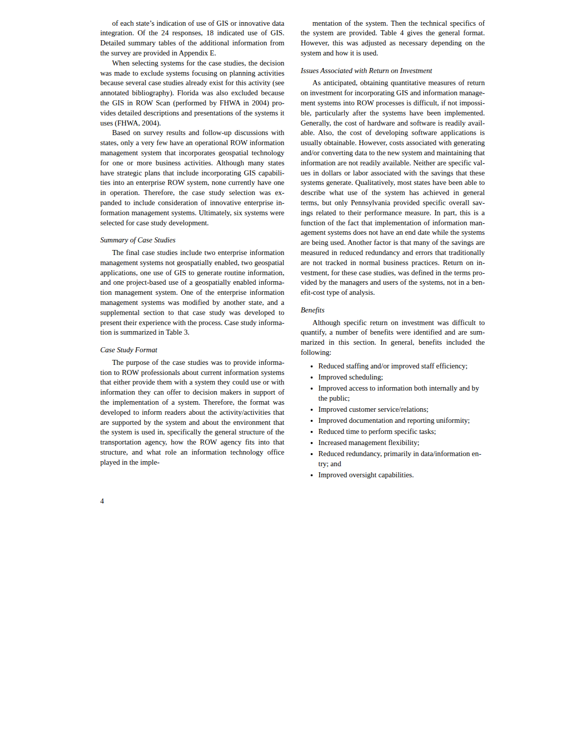of each state’s indication of use of GIS or innovative data integration. Of the 24 responses, 18 indicated use of GIS. Detailed summary tables of the additional information from the survey are provided in Appendix E.
When selecting systems for the case studies, the decision was made to exclude systems focusing on planning activities because several case studies already exist for this activity (see annotated bibliography). Florida was also excluded because the GIS in ROW Scan (performed by FHWA in 2004) provides detailed descriptions and presentations of the systems it uses (FHWA, 2004).
Based on survey results and follow-up discussions with states, only a very few have an operational ROW information management system that incorporates geospatial technology for one or more business activities. Although many states have strategic plans that include incorporating GIS capabilities into an enterprise ROW system, none currently have one in operation. Therefore, the case study selection was expanded to include consideration of innovative enterprise information management systems. Ultimately, six systems were selected for case study development.
Summary of Case Studies
The final case studies include two enterprise information management systems not geospatially enabled, two geospatial applications, one use of GIS to generate routine information, and one project-based use of a geospatially enabled information management system. One of the enterprise information management systems was modified by another state, and a supplemental section to that case study was developed to present their experience with the process. Case study information is summarized in Table 3.
Case Study Format
The purpose of the case studies was to provide information to ROW professionals about current information systems that either provide them with a system they could use or with information they can offer to decision makers in support of the implementation of a system. Therefore, the format was developed to inform readers about the activity/activities that are supported by the system and about the environment that the system is used in, specifically the general structure of the transportation agency, how the ROW agency fits into that structure, and what role an information technology office played in the imple-
mentation of the system. Then the technical specifics of the system are provided. Table 4 gives the general format. However, this was adjusted as necessary depending on the system and how it is used.
Issues Associated with Return on Investment
As anticipated, obtaining quantitative measures of return on investment for incorporating GIS and information management systems into ROW processes is difficult, if not impossible, particularly after the systems have been implemented. Generally, the cost of hardware and software is readily available. Also, the cost of developing software applications is usually obtainable. However, costs associated with generating and/or converting data to the new system and maintaining that information are not readily available. Neither are specific values in dollars or labor associated with the savings that these systems generate. Qualitatively, most states have been able to describe what use of the system has achieved in general terms, but only Pennsylvania provided specific overall savings related to their performance measure. In part, this is a function of the fact that implementation of information management systems does not have an end date while the systems are being used. Another factor is that many of the savings are measured in reduced redundancy and errors that traditionally are not tracked in normal business practices. Return on investment, for these case studies, was defined in the terms provided by the managers and users of the systems, not in a benefit-cost type of analysis.
Benefits
Although specific return on investment was difficult to quantify, a number of benefits were identified and are summarized in this section. In general, benefits included the following:
Reduced staffing and/or improved staff efficiency;
Improved scheduling;
Improved access to information both internally and by the public;
Improved customer service/relations;
Improved documentation and reporting uniformity;
Reduced time to perform specific tasks;
Increased management flexibility;
Reduced redundancy, primarily in data/information entry; and
Improved oversight capabilities.
4